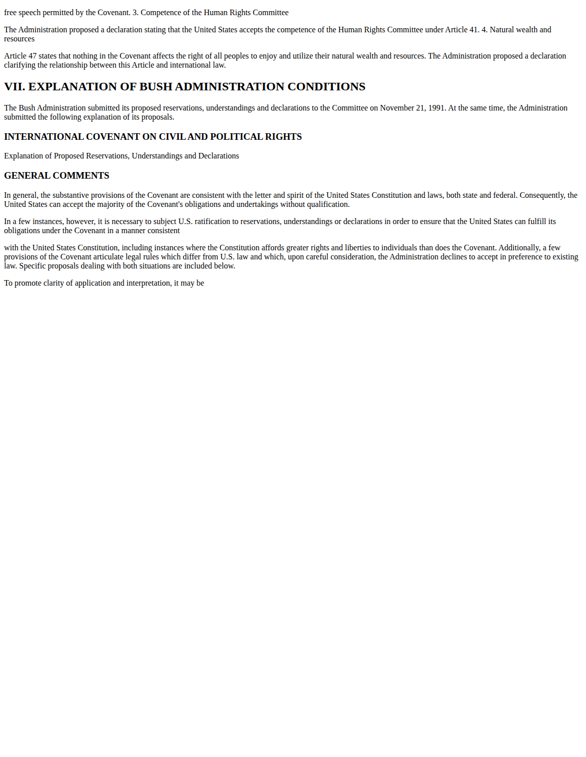free speech permitted by the Covenant. 3. Competence of the Human Rights Committee
The Administration proposed a declaration stating that the United States accepts the competence of the Human Rights Committee under Article 41. 4. Natural wealth and resources
Article 47 states that nothing in the Covenant affects the right of all peoples to enjoy and utilize their natural wealth and resources. The Administration proposed a declaration clarifying the relationship between this Article and international law.
VII. EXPLANATION OF BUSH ADMINISTRATION CONDITIONS
The Bush Administration submitted its proposed reservations, understandings and declarations to the Committee on November 21, 1991. At the same time, the Administration submitted the following explanation of its proposals.
INTERNATIONAL COVENANT ON CIVIL AND POLITICAL RIGHTS
Explanation of Proposed Reservations, Understandings and Declarations
GENERAL COMMENTS
In general, the substantive provisions of the Covenant are consistent with the letter and spirit of the United States Constitution and laws, both state and federal. Consequently, the United States can accept the majority of the Covenant's obligations and undertakings without qualification.
In a few instances, however, it is necessary to subject U.S. ratification to reservations, understandings or declarations in order to ensure that the United States can fulfill its obligations under the Covenant in a manner consistent
with the United States Constitution, including instances where the Constitution affords greater rights and liberties to individuals than does the Covenant. Additionally, a few provisions of the Covenant articulate legal rules which differ from U.S. law and which, upon careful consideration, the Administration declines to accept in preference to existing law. Specific proposals dealing with both situations are included below.
To promote clarity of application and interpretation, it may be